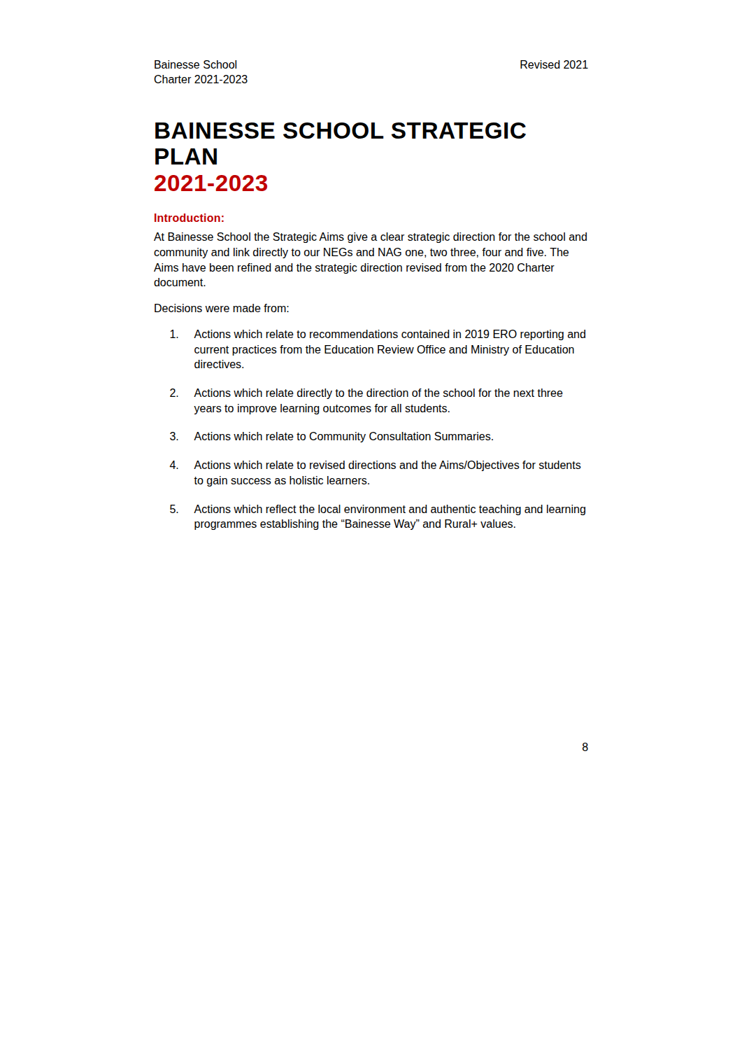Bainesse School
Charter 2021-2023
Revised 2021
BAINESSE SCHOOL STRATEGIC PLAN 2021-2023
Introduction:
At Bainesse School the Strategic Aims give a clear strategic direction for the school and community and link directly to our NEGs and NAG one, two three, four and five. The Aims have been refined and the strategic direction revised from the 2020 Charter document.
Decisions were made from:
Actions which relate to recommendations contained in 2019 ERO reporting and current practices from the Education Review Office and Ministry of Education directives.
Actions which relate directly to the direction of the school for the next three years to improve learning outcomes for all students.
Actions which relate to Community Consultation Summaries.
Actions which relate to revised directions and the Aims/Objectives for students to gain success as holistic learners.
Actions which reflect the local environment and authentic teaching and learning programmes establishing the “Bainesse Way” and Rural+ values.
8